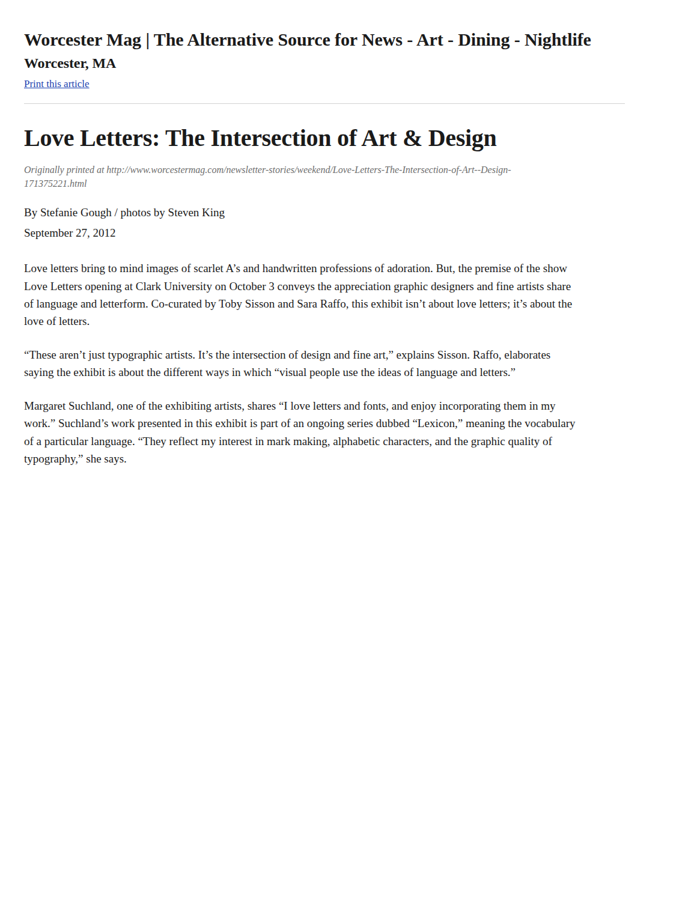Worcester Mag | The Alternative Source for News - Art - Dining - Nightlife Worcester, MA
Print this article
Love Letters: The Intersection of Art & Design
Originally printed at http://www.worcestermag.com/newsletter-stories/weekend/Love-Letters-The-Intersection-of-Art--Design-171375221.html
By Stefanie Gough / photos by Steven King
September 27, 2012
Love letters bring to mind images of scarlet A’s and handwritten professions of adoration. But, the premise of the show Love Letters opening at Clark University on October 3 conveys the appreciation graphic designers and fine artists share of language and letterform. Co-curated by Toby Sisson and Sara Raffo, this exhibit isn’t about love letters; it’s about the love of letters.
“These aren’t just typographic artists. It’s the intersection of design and fine art,” explains Sisson. Raffo, elaborates saying the exhibit is about the different ways in which “visual people use the ideas of language and letters.”
Margaret Suchland, one of the exhibiting artists, shares “I love letters and fonts, and enjoy incorporating them in my work.” Suchland’s work presented in this exhibit is part of an ongoing series dubbed “Lexicon,” meaning the vocabulary of a particular language. “They reflect my interest in mark making, alphabetic characters, and the graphic quality of typography,” she says.